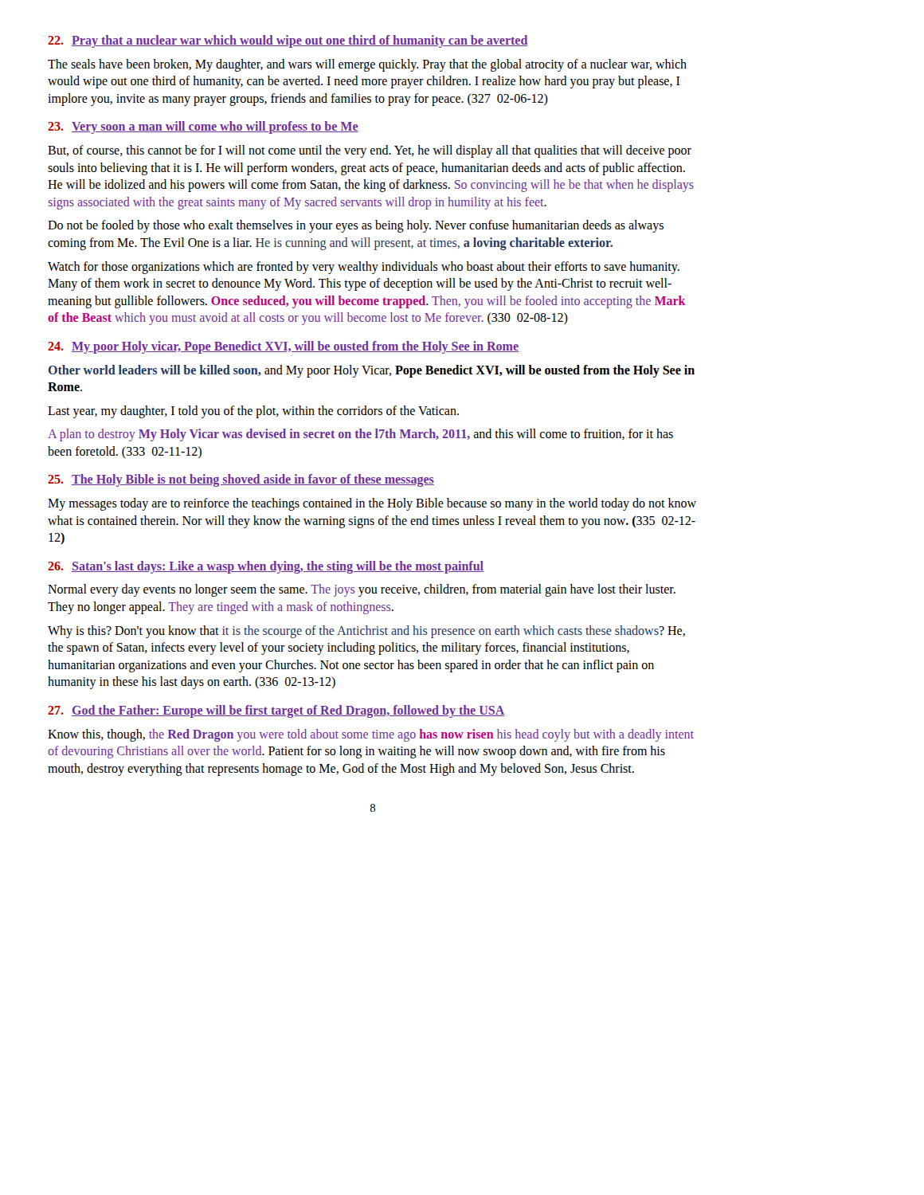22. Pray that a nuclear war which would wipe out one third of humanity can be averted
The seals have been broken, My daughter, and wars will emerge quickly. Pray that the global atrocity of a nuclear war, which would wipe out one third of humanity, can be averted. I need more prayer children. I realize how hard you pray but please, I implore you, invite as many prayer groups, friends and families to pray for peace. (327 02-06-12)
23. Very soon a man will come who will profess to be Me
But, of course, this cannot be for I will not come until the very end. Yet, he will display all that qualities that will deceive poor souls into believing that it is I. He will perform wonders, great acts of peace, humanitarian deeds and acts of public affection. He will be idolized and his powers will come from Satan, the king of darkness. So convincing will he be that when he displays signs associated with the great saints many of My sacred servants will drop in humility at his feet.
Do not be fooled by those who exalt themselves in your eyes as being holy. Never confuse humanitarian deeds as always coming from Me. The Evil One is a liar. He is cunning and will present, at times, a loving charitable exterior.
Watch for those organizations which are fronted by very wealthy individuals who boast about their efforts to save humanity. Many of them work in secret to denounce My Word. This type of deception will be used by the Anti-Christ to recruit well-meaning but gullible followers. Once seduced, you will become trapped. Then, you will be fooled into accepting the Mark of the Beast which you must avoid at all costs or you will become lost to Me forever. (330 02-08-12)
24. My poor Holy vicar, Pope Benedict XVI, will be ousted from the Holy See in Rome
Other world leaders will be killed soon, and My poor Holy Vicar, Pope Benedict XVI, will be ousted from the Holy See in Rome.
Last year, my daughter, I told you of the plot, within the corridors of the Vatican.
A plan to destroy My Holy Vicar was devised in secret on the l7th March, 2011, and this will come to fruition, for it has been foretold. (333 02-11-12)
25. The Holy Bible is not being shoved aside in favor of these messages
My messages today are to reinforce the teachings contained in the Holy Bible because so many in the world today do not know what is contained therein. Nor will they know the warning signs of the end times unless I reveal them to you now. (335 02-12-12)
26. Satan's last days: Like a wasp when dying, the sting will be the most painful
Normal every day events no longer seem the same. The joys you receive, children, from material gain have lost their luster. They no longer appeal. They are tinged with a mask of nothingness.
Why is this? Don't you know that it is the scourge of the Antichrist and his presence on earth which casts these shadows? He, the spawn of Satan, infects every level of your society including politics, the military forces, financial institutions, humanitarian organizations and even your Churches. Not one sector has been spared in order that he can inflict pain on humanity in these his last days on earth. (336 02-13-12)
27. God the Father: Europe will be first target of Red Dragon, followed by the USA
Know this, though, the Red Dragon you were told about some time ago has now risen his head coyly but with a deadly intent of devouring Christians all over the world. Patient for so long in waiting he will now swoop down and, with fire from his mouth, destroy everything that represents homage to Me, God of the Most High and My beloved Son, Jesus Christ.
8